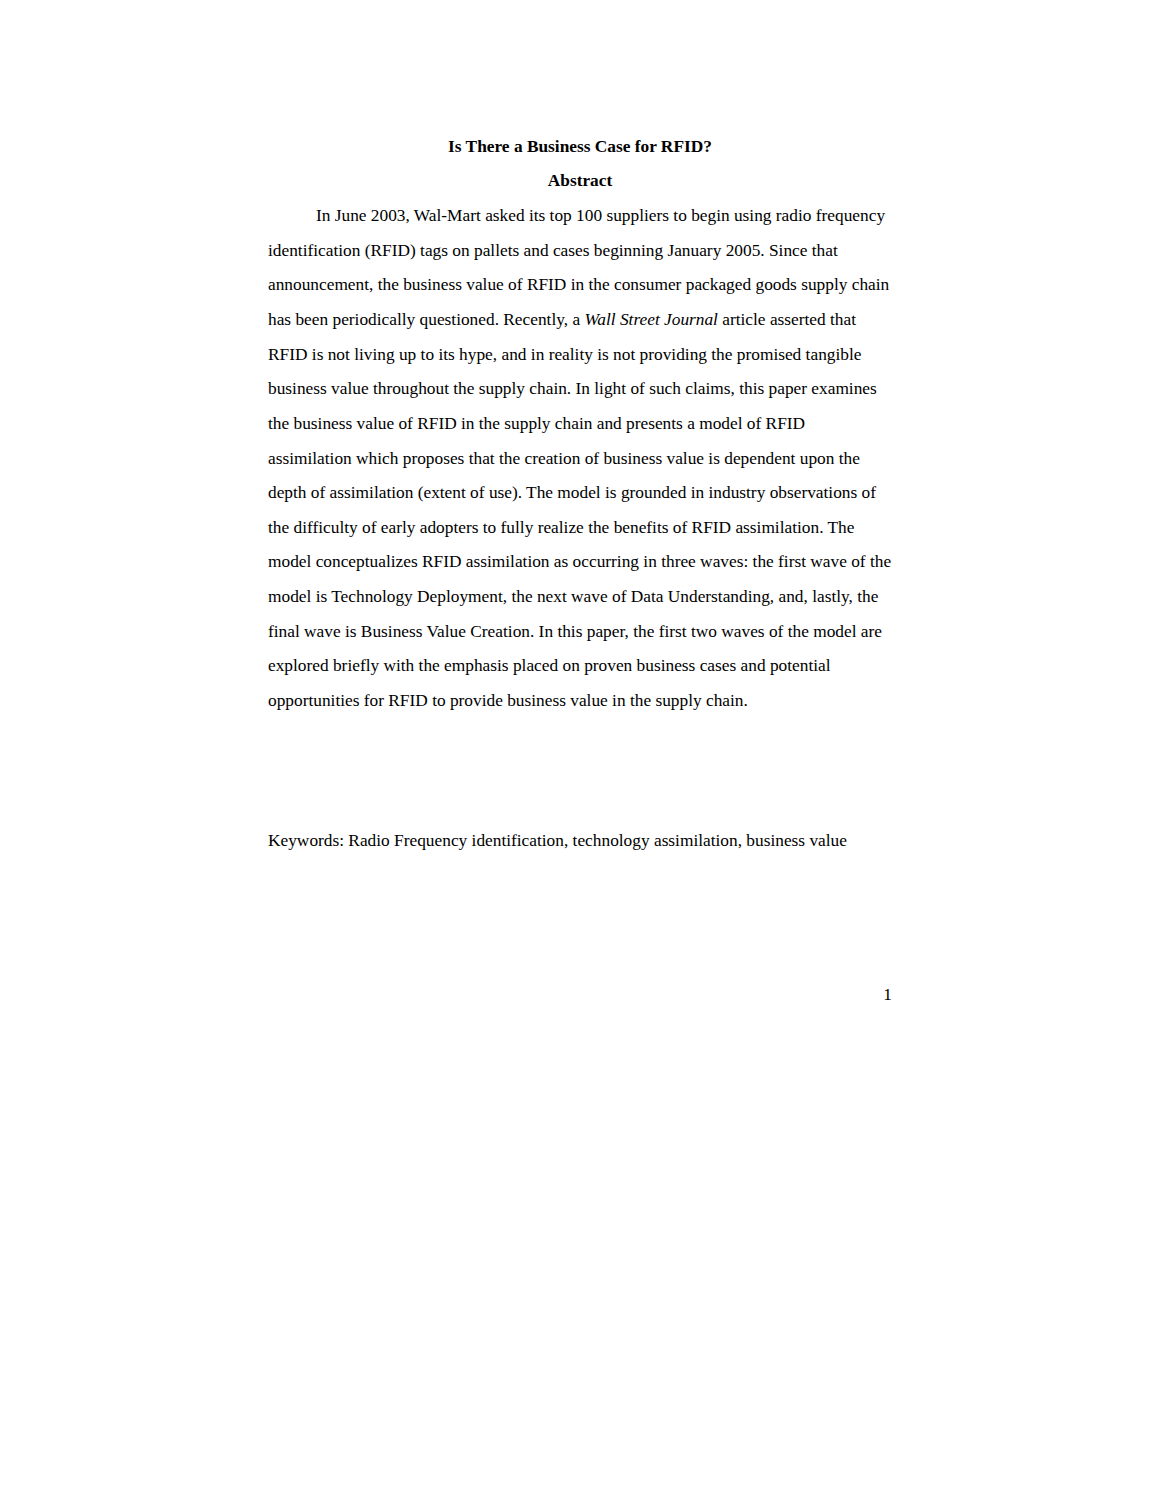Is There a Business Case for RFID?
Abstract
In June 2003, Wal-Mart asked its top 100 suppliers to begin using radio frequency identification (RFID) tags on pallets and cases beginning January 2005. Since that announcement, the business value of RFID in the consumer packaged goods supply chain has been periodically questioned. Recently, a Wall Street Journal article asserted that RFID is not living up to its hype, and in reality is not providing the promised tangible business value throughout the supply chain. In light of such claims, this paper examines the business value of RFID in the supply chain and presents a model of RFID assimilation which proposes that the creation of business value is dependent upon the depth of assimilation (extent of use). The model is grounded in industry observations of the difficulty of early adopters to fully realize the benefits of RFID assimilation. The model conceptualizes RFID assimilation as occurring in three waves: the first wave of the model is Technology Deployment, the next wave of Data Understanding, and, lastly, the final wave is Business Value Creation. In this paper, the first two waves of the model are explored briefly with the emphasis placed on proven business cases and potential opportunities for RFID to provide business value in the supply chain.
Keywords: Radio Frequency identification, technology assimilation, business value
1